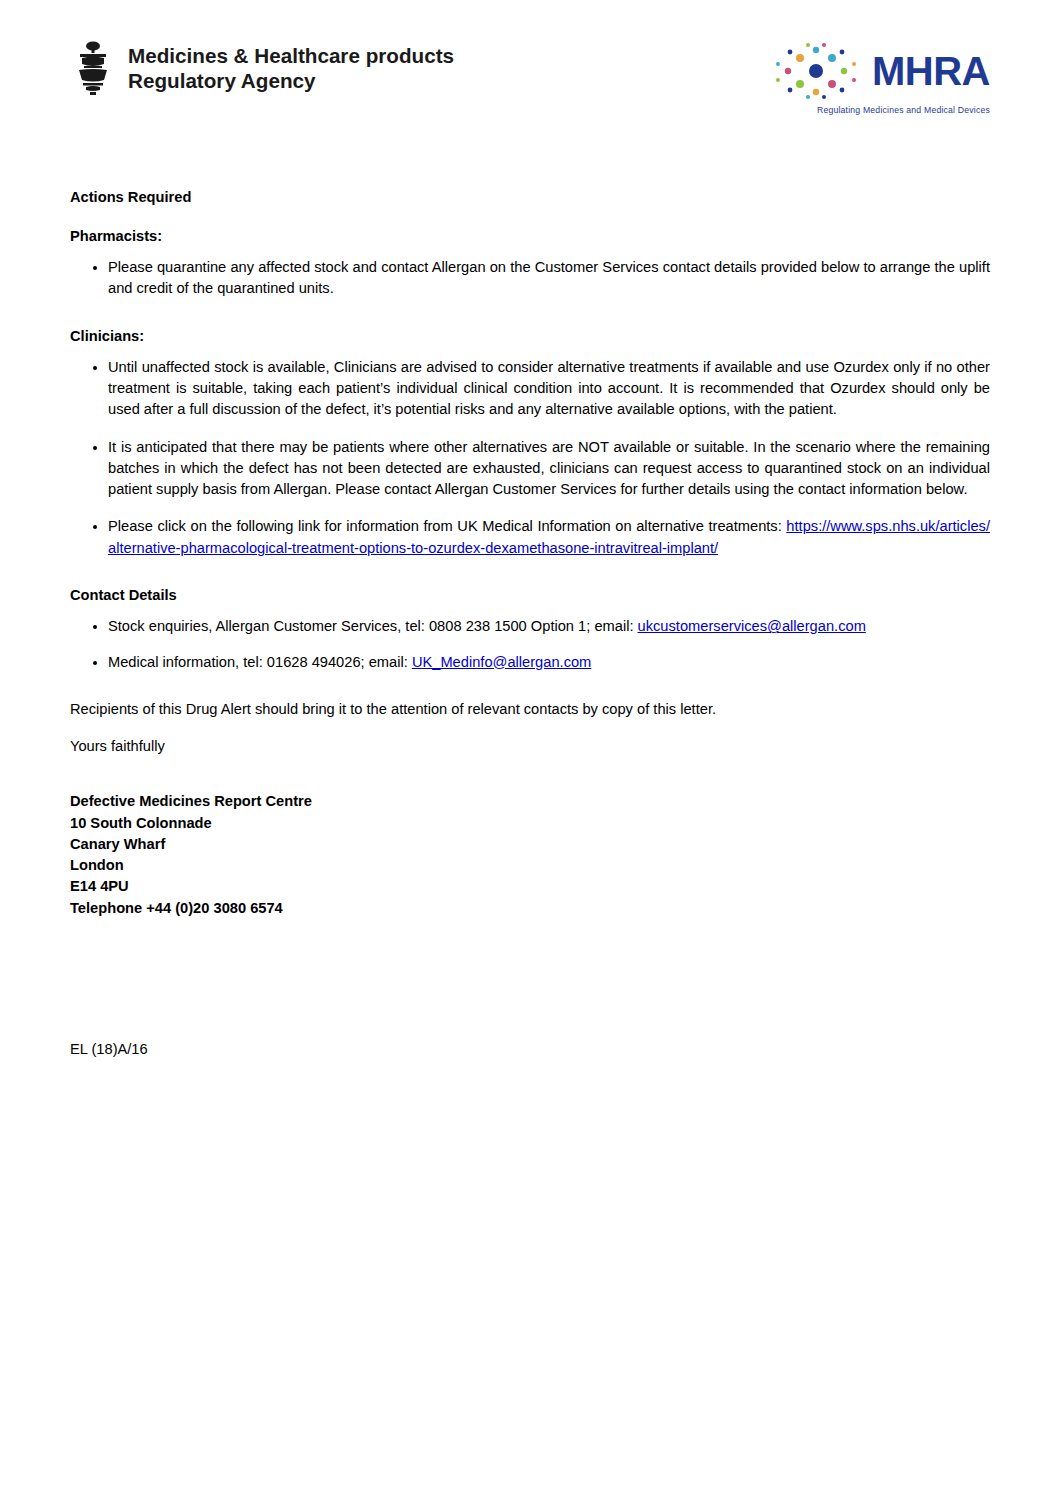Medicines & Healthcare products
Regulatory Agency
MHRA
Regulating Medicines and Medical Devices
Actions Required
Pharmacists:
Please quarantine any affected stock and contact Allergan on the Customer Services contact details provided below to arrange the uplift and credit of the quarantined units.
Clinicians:
Until unaffected stock is available, Clinicians are advised to consider alternative treatments if available and use Ozurdex only if no other treatment is suitable, taking each patient’s individual clinical condition into account. It is recommended that Ozurdex should only be used after a full discussion of the defect, it’s potential risks and any alternative available options, with the patient.
It is anticipated that there may be patients where other alternatives are NOT available or suitable. In the scenario where the remaining batches in which the defect has not been detected are exhausted, clinicians can request access to quarantined stock on an individual patient supply basis from Allergan. Please contact Allergan Customer Services for further details using the contact information below.
Please click on the following link for information from UK Medical Information on alternative treatments: https://www.sps.nhs.uk/articles/alternative-pharmacological-treatment-options-to-ozurdex-dexamethasone-intravitreal-implant/
Contact Details
Stock enquiries, Allergan Customer Services, tel: 0808 238 1500 Option 1; email: ukcustomerservices@allergan.com
Medical information, tel: 01628 494026; email: UK_Medinfo@allergan.com
Recipients of this Drug Alert should bring it to the attention of relevant contacts by copy of this letter.
Yours faithfully
Defective Medicines Report Centre
10 South Colonnade
Canary Wharf
London
E14 4PU
Telephone +44 (0)20 3080 6574
EL (18)A/16